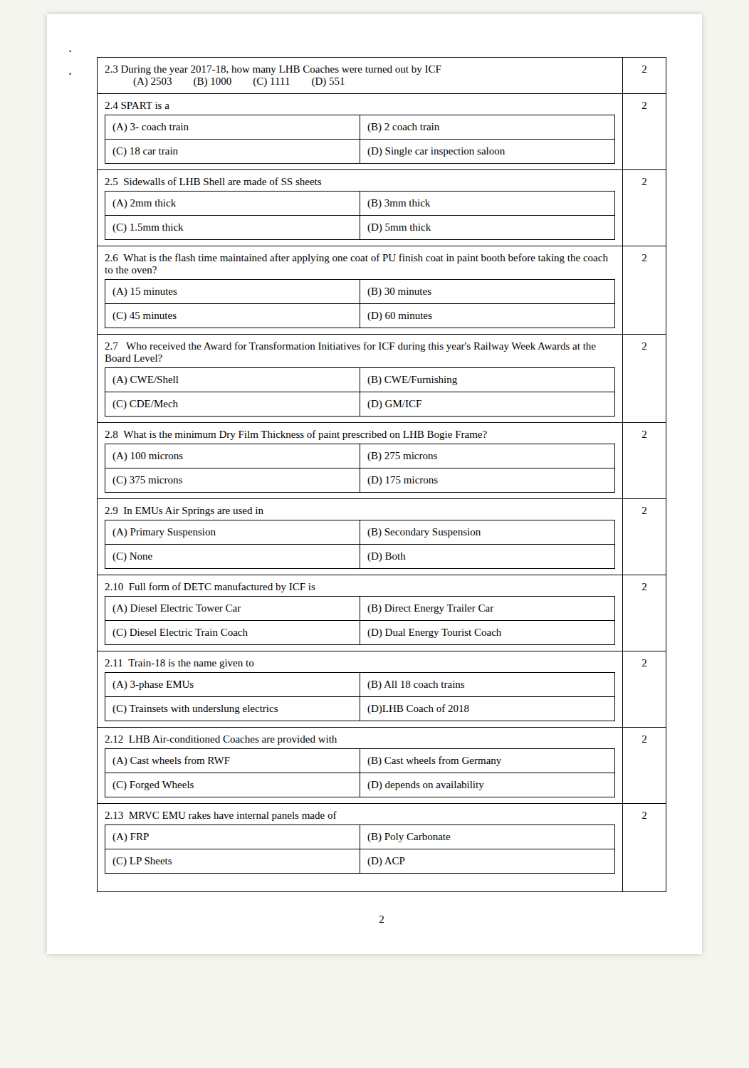.
.
| 2.3 During the year 2017-18, how many LHB Coaches were turned out by ICF (A) 2503 (B) 1000 (C) 1111 (D) 551 | 2 |
| 2.4 SPART is a / (A) 3- coach train / (B) 2 coach train / / (C) 18 car train / (D) Single car inspection saloon / | 2 |
| 2.5 Sidewalls of LHB Shell are made of SS sheets / (A) 2mm thick / (B) 3mm thick / / (C) 1.5mm thick / (D) 5mm thick / | 2 |
| 2.6 What is the flash time maintained after applying one coat of PU finish coat in paint booth before taking the coach to the oven? / (A) 15 minutes / (B) 30 minutes / / (C) 45 minutes / (D) 60 minutes / | 2 |
| 2.7 Who received the Award for Transformation Initiatives for ICF during this year's Railway Week Awards at the Board Level? / (A) CWE/Shell / (B) CWE/Furnishing / / (C) CDE/Mech / (D) GM/ICF / | 2 |
| 2.8 What is the minimum Dry Film Thickness of paint prescribed on LHB Bogie Frame? / (A) 100 microns / (B) 275 microns / / (C) 375 microns / (D) 175 microns / | 2 |
| 2.9 In EMUs Air Springs are used in / (A) Primary Suspension / (B) Secondary Suspension / / (C) None / (D) Both / | 2 |
| 2.10 Full form of DETC manufactured by ICF is / (A) Diesel Electric Tower Car / (B) Direct Energy Trailer Car / / (C) Diesel Electric Train Coach / (D) Dual Energy Tourist Coach / | 2 |
| 2.11 Train-18 is the name given to / (A) 3-phase EMUs / (B) All 18 coach trains / / (C) Trainsets with underslung electrics / (D)LHB Coach of 2018 / | 2 |
| 2.12 LHB Air-conditioned Coaches are provided with / (A) Cast wheels from RWF / (B) Cast wheels from Germany / / (C) Forged Wheels / (D) depends on availability / | 2 |
| 2.13 MRVC EMU rakes have internal panels made of / (A) FRP / (B) Poly Carbonate / / (C) LP Sheets / (D) ACP / | 2 |
2